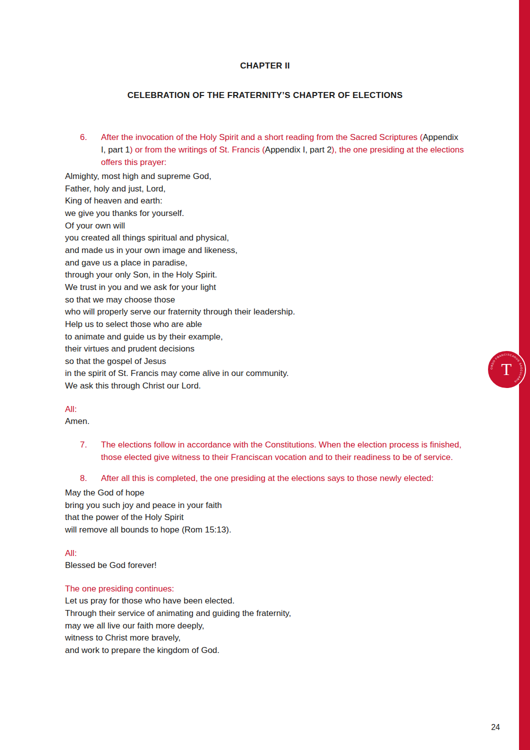ORDO FRANCISCANUS SAECULARIS T
CHAPTER II
CELEBRATION OF THE FRATERNITY’S CHAPTER OF ELECTIONS
6.
After the invocation of the Holy Spirit and a short reading from the Sacred Scriptures (Appendix I, part 1) or from the writings of St. Francis (Appendix I, part 2), the one presiding at the elections offers this prayer:
Almighty, most high and supreme God,
Father, holy and just, Lord,
King of heaven and earth:
we give you thanks for yourself.
Of your own will
you created all things spiritual and physical,
and made us in your own image and likeness,
and gave us a place in paradise,
through your only Son, in the Holy Spirit.
We trust in you and we ask for your light
so that we may choose those
who will properly serve our fraternity through their leadership.
Help us to select those who are able
to animate and guide us by their example,
their virtues and prudent decisions
so that the gospel of Jesus
in the spirit of St. Francis may come alive in our community.
We ask this through Christ our Lord.
All:
Amen.
7.
The elections follow in accordance with the Constitutions. When the election process is finished, those elected give witness to their Franciscan vocation and to their readiness to be of service.
8.
After all this is completed, the one presiding at the elections says to those newly elected:
May the God of hope
bring you such joy and peace in your faith
that the power of the Holy Spirit
will remove all bounds to hope (Rom 15:13).
All:
Blessed be God forever!
The one presiding continues:
Let us pray for those who have been elected.
Through their service of animating and guiding the fraternity,
may we all live our faith more deeply,
witness to Christ more bravely,
and work to prepare the kingdom of God.
24